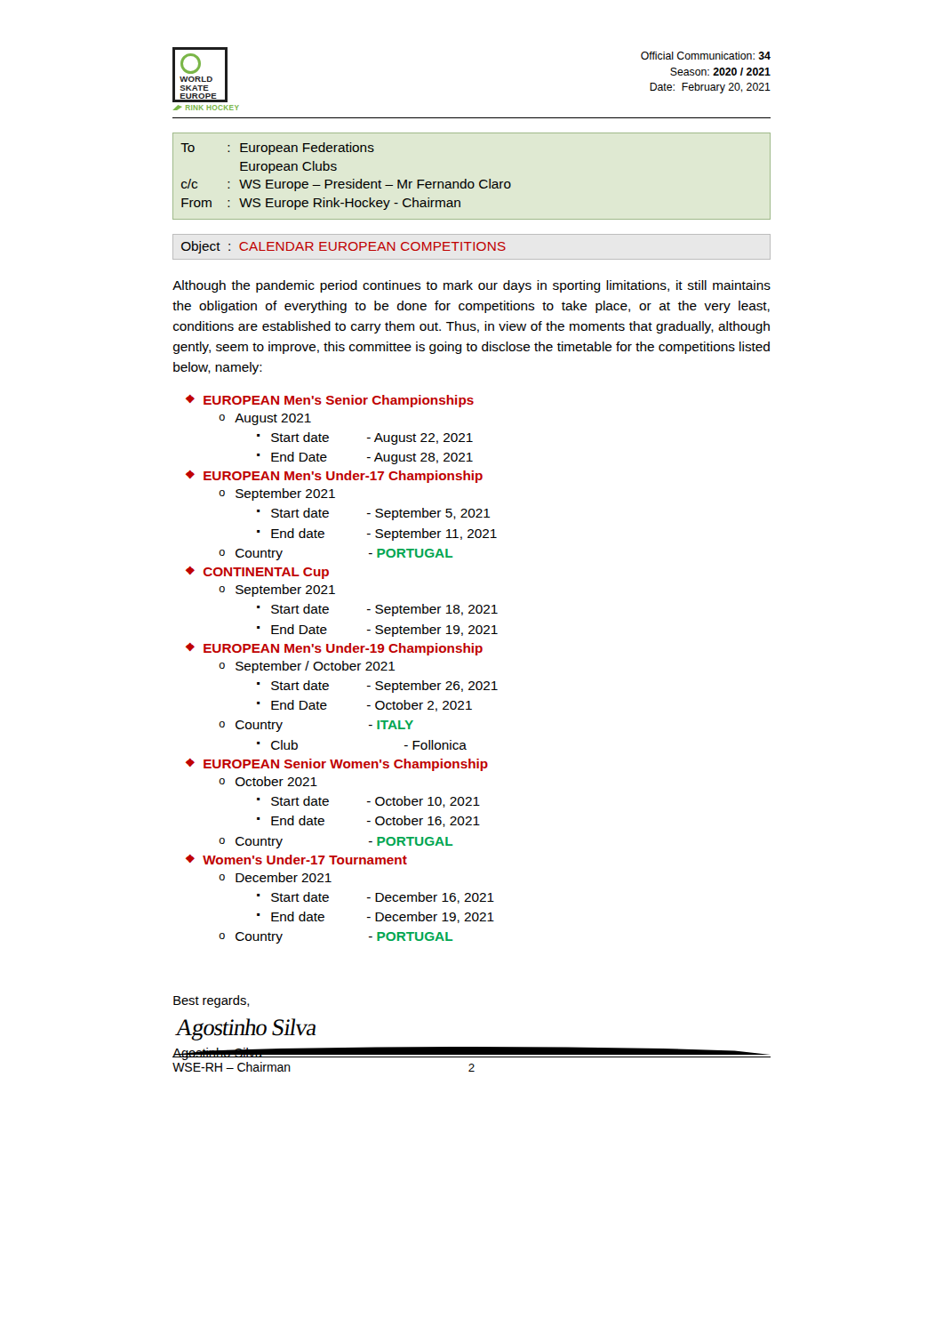WORLD
SKATE
EUROPE
RINK HOCKEY
Official Communication: 34
Season: 2020 / 2021
Date: February 20, 2021
| To | : | European Federations |
| | | European Clubs |
| c/c | : | WS Europe – President – Mr Fernando Claro |
| From | : | WS Europe Rink-Hockey - Chairman |
Object : CALENDAR EUROPEAN COMPETITIONS
Although the pandemic period continues to mark our days in sporting limitations, it still maintains the obligation of everything to be done for competitions to take place, or at the very least, conditions are established to carry them out. Thus, in view of the moments that gradually, although gently, seem to improve, this committee is going to disclose the timetable for the competitions listed below, namely:
EUROPEAN Men's Senior Championships
August 2021
Start date- August 22, 2021
End Date- August 28, 2021
EUROPEAN Men's Under-17 Championship
September 2021
Start date- September 5, 2021
End date- September 11, 2021
Country- PORTUGAL
CONTINENTAL Cup
September 2021
Start date- September 18, 2021
End Date- September 19, 2021
EUROPEAN Men's Under-19 Championship
September / October 2021
Start date- September 26, 2021
End Date- October 2, 2021
Country- ITALY
Club- Follonica
EUROPEAN Senior Women's Championship
October 2021
Start date- October 10, 2021
End date- October 16, 2021
Country- PORTUGAL
Women's Under-17 Tournament
December 2021
Start date- December 16, 2021
End date- December 19, 2021
Country- PORTUGAL
Best regards,
Agostinho Silva
Agostinho Silva
WSE-RH – Chairman
2